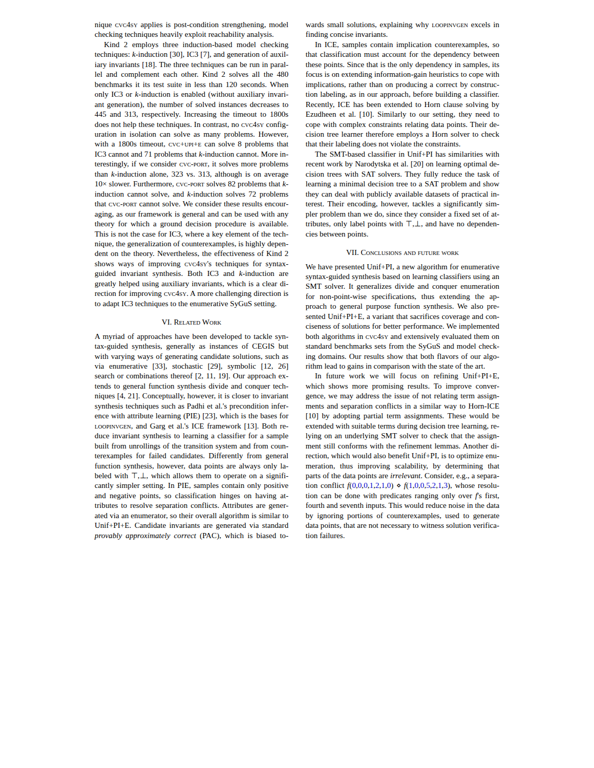nique cvc4sy applies is post-condition strengthening, model checking techniques heavily exploit reachability analysis.
Kind 2 employs three induction-based model checking techniques: k-induction [30], IC3 [7], and generation of auxiliary invariants [18]. The three techniques can be run in parallel and complement each other. Kind 2 solves all the 480 benchmarks it its test suite in less than 120 seconds. When only IC3 or k-induction is enabled (without auxiliary invariant generation), the number of solved instances decreases to 445 and 313, respectively. Increasing the timeout to 1800s does not help these techniques. In contrast, no cvc4sy configuration in isolation can solve as many problems. However, with a 1800s timeout, cvc+upi+e can solve 8 problems that IC3 cannot and 71 problems that k-induction cannot. More interestingly, if we consider cvc-port, it solves more problems than k-induction alone, 323 vs. 313, although is on average 10× slower. Furthermore, cvc-port solves 82 problems that k-induction cannot solve, and k-induction solves 72 problems that cvc-port cannot solve. We consider these results encouraging, as our framework is general and can be used with any theory for which a ground decision procedure is available. This is not the case for IC3, where a key element of the technique, the generalization of counterexamples, is highly dependent on the theory. Nevertheless, the effectiveness of Kind 2 shows ways of improving cvc4sy's techniques for syntax-guided invariant synthesis. Both IC3 and k-induction are greatly helped using auxiliary invariants, which is a clear direction for improving cvc4sy. A more challenging direction is to adapt IC3 techniques to the enumerative SyGuS setting.
VI. Related Work
A myriad of approaches have been developed to tackle syntax-guided synthesis, generally as instances of CEGIS but with varying ways of generating candidate solutions, such as via enumerative [33], stochastic [29], symbolic [12, 26] search or combinations thereof [2, 11, 19]. Our approach extends to general function synthesis divide and conquer techniques [4, 21]. Conceptually, however, it is closer to invariant synthesis techniques such as Padhi et al.'s precondition inference with attribute learning (PIE) [23], which is the bases for loopinvgen, and Garg et al.'s ICE framework [13]. Both reduce invariant synthesis to learning a classifier for a sample built from unrollings of the transition system and from counterexamples for failed candidates. Differently from general function synthesis, however, data points are always only labeled with ⊤,⊥, which allows them to operate on a significantly simpler setting. In PIE, samples contain only positive and negative points, so classification hinges on having attributes to resolve separation conflicts. Attributes are generated via an enumerator, so their overall algorithm is similar to Unif+PI+E. Candidate invariants are generated via standard provably approximately correct (PAC), which is biased towards small solutions, explaining why loopinvgen excels in finding concise invariants.
In ICE, samples contain implication counterexamples, so that classification must account for the dependency between these points. Since that is the only dependency in samples, its focus is on extending information-gain heuristics to cope with implications, rather than on producing a correct by construction labeling, as in our approach, before building a classifier. Recently, ICE has been extended to Horn clause solving by Ezudheen et al. [10]. Similarly to our setting, they need to cope with complex constraints relating data points. Their decision tree learner therefore employs a Horn solver to check that their labeling does not violate the constraints.
The SMT-based classifier in Unif+PI has similarities with recent work by Narodytska et al. [20] on learning optimal decision trees with SAT solvers. They fully reduce the task of learning a minimal decision tree to a SAT problem and show they can deal with publicly available datasets of practical interest. Their encoding, however, tackles a significantly simpler problem than we do, since they consider a fixed set of attributes, only label points with ⊤,⊥, and have no dependencies between points.
VII. Conclusions and future work
We have presented Unif+PI, a new algorithm for enumerative syntax-guided synthesis based on learning classifiers using an SMT solver. It generalizes divide and conquer enumeration for non-point-wise specifications, thus extending the approach to general purpose function synthesis. We also presented Unif+PI+E, a variant that sacrifices coverage and conciseness of solutions for better performance. We implemented both algorithms in cvc4sy and extensively evaluated them on standard benchmarks sets from the SyGuS and model checking domains. Our results show that both flavors of our algorithm lead to gains in comparison with the state of the art.
In future work we will focus on refining Unif+PI+E, which shows more promising results. To improve convergence, we may address the issue of not relating term assignments and separation conflicts in a similar way to Horn-ICE [10] by adopting partial term assignments. These would be extended with suitable terms during decision tree learning, relying on an underlying SMT solver to check that the assignment still conforms with the refinement lemmas. Another direction, which would also benefit Unif+PI, is to optimize enumeration, thus improving scalability, by determining that parts of the data points are irrelevant. Consider, e.g., a separation conflict f(0,0,0,1,2,1,0) ⋄ f(1,0,0,5,2,1,3), whose resolution can be done with predicates ranging only over f's first, fourth and seventh inputs. This would reduce noise in the data by ignoring portions of counterexamples, used to generate data points, that are not necessary to witness solution verification failures.